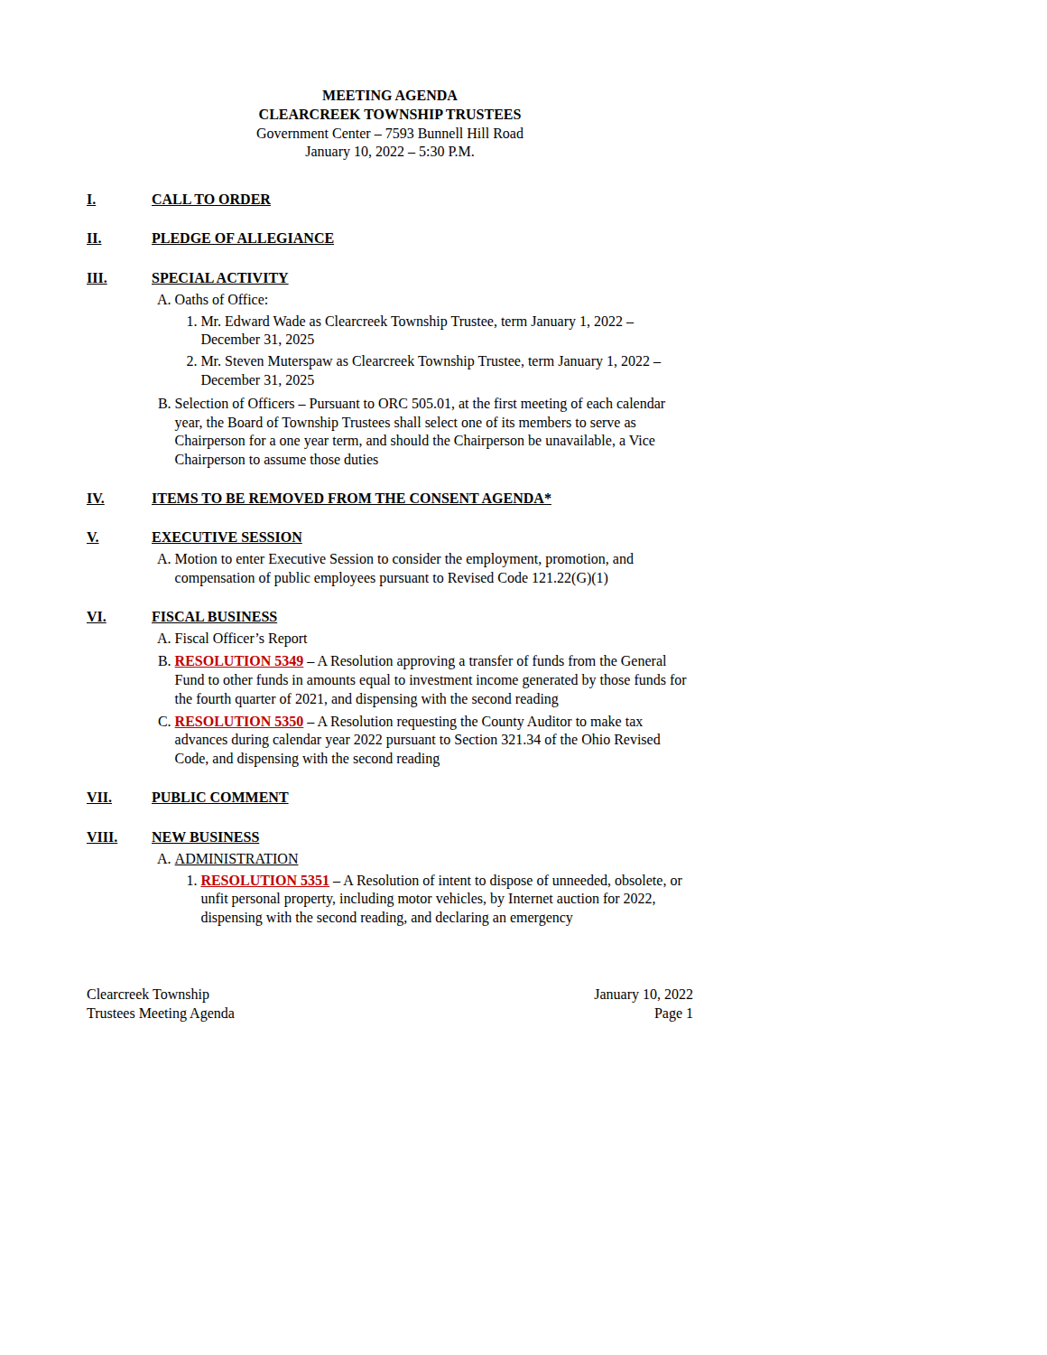Meeting Agenda
Clearcreek Township Trustees
Government Center – 7593 Bunnell Hill Road
January 10, 2022 – 5:30 P.M.
I. CALL TO ORDER
II. PLEDGE OF ALLEGIANCE
III. SPECIAL ACTIVITY
Oaths of Office:
Mr. Edward Wade as Clearcreek Township Trustee, term January 1, 2022 – December 31, 2025
Mr. Steven Muterspaw as Clearcreek Township Trustee, term January 1, 2022 – December 31, 2025
Selection of Officers – Pursuant to ORC 505.01, at the first meeting of each calendar year, the Board of Township Trustees shall select one of its members to serve as Chairperson for a one year term, and should the Chairperson be unavailable, a Vice Chairperson to assume those duties
IV. ITEMS TO BE REMOVED FROM THE CONSENT AGENDA*
V. EXECUTIVE SESSION
Motion to enter Executive Session to consider the employment, promotion, and compensation of public employees pursuant to Revised Code 121.22(G)(1)
VI. FISCAL BUSINESS
Fiscal Officer’s Report
RESOLUTION 5349 – A Resolution approving a transfer of funds from the General Fund to other funds in amounts equal to investment income generated by those funds for the fourth quarter of 2021, and dispensing with the second reading
RESOLUTION 5350 – A Resolution requesting the County Auditor to make tax advances during calendar year 2022 pursuant to Section 321.34 of the Ohio Revised Code, and dispensing with the second reading
VII. PUBLIC COMMENT
VIII. NEW BUSINESS
ADMINISTRATION
RESOLUTION 5351 – A Resolution of intent to dispose of unneeded, obsolete, or unfit personal property, including motor vehicles, by Internet auction for 2022, dispensing with the second reading, and declaring an emergency
Clearcreek Township Trustees Meeting Agenda
January 10, 2022 Page 1